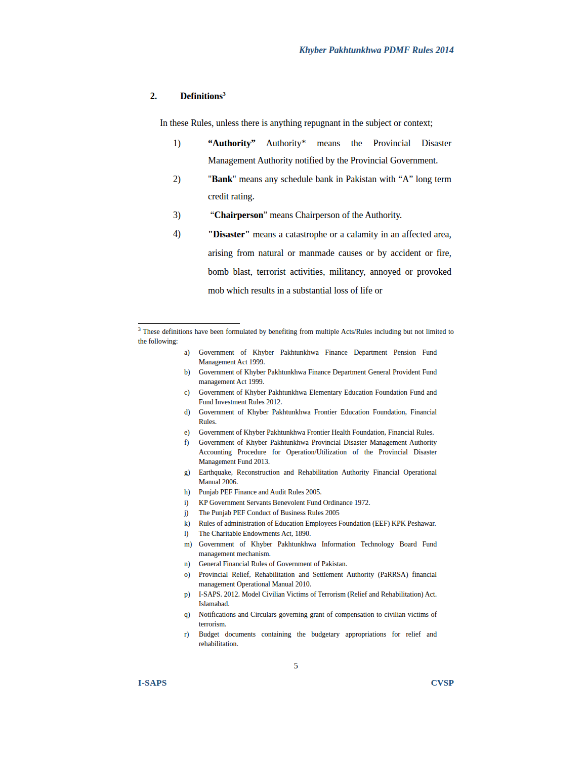Khyber Pakhtunkhwa PDMF Rules 2014
2. Definitions3
In these Rules, unless there is anything repugnant in the subject or context;
1) “Authority” Authority* means the Provincial Disaster Management Authority notified by the Provincial Government.
2) "Bank" means any schedule bank in Pakistan with “A” long term credit rating.
3) “Chairperson” means Chairperson of the Authority.
4) "Disaster" means a catastrophe or a calamity in an affected area, arising from natural or manmade causes or by accident or fire, bomb blast, terrorist activities, militancy, annoyed or provoked mob which results in a substantial loss of life or
3 These definitions have been formulated by benefiting from multiple Acts/Rules including but not limited to the following:
a) Government of Khyber Pakhtunkhwa Finance Department Pension Fund Management Act 1999.
b) Government of Khyber Pakhtunkhwa Finance Department General Provident Fund management Act 1999.
c) Government of Khyber Pakhtunkhwa Elementary Education Foundation Fund and Fund Investment Rules 2012.
d) Government of Khyber Pakhtunkhwa Frontier Education Foundation, Financial Rules.
e) Government of Khyber Pakhtunkhwa Frontier Health Foundation, Financial Rules.
f) Government of Khyber Pakhtunkhwa Provincial Disaster Management Authority Accounting Procedure for Operation/Utilization of the Provincial Disaster Management Fund 2013.
g) Earthquake, Reconstruction and Rehabilitation Authority Financial Operational Manual 2006.
h) Punjab PEF Finance and Audit Rules 2005.
i) KP Government Servants Benevolent Fund Ordinance 1972.
j) The Punjab PEF Conduct of Business Rules 2005
k) Rules of administration of Education Employees Foundation (EEF) KPK Peshawar.
l) The Charitable Endowments Act, 1890.
m) Government of Khyber Pakhtunkhwa Information Technology Board Fund management mechanism.
n) General Financial Rules of Government of Pakistan.
o) Provincial Relief, Rehabilitation and Settlement Authority (PaRRSA) financial management Operational Manual 2010.
p) I-SAPS. 2012. Model Civilian Victims of Terrorism (Relief and Rehabilitation) Act. Islamabad.
q) Notifications and Circulars governing grant of compensation to civilian victims of terrorism.
r) Budget documents containing the budgetary appropriations for relief and rehabilitation.
5
I-SAPS CVSP